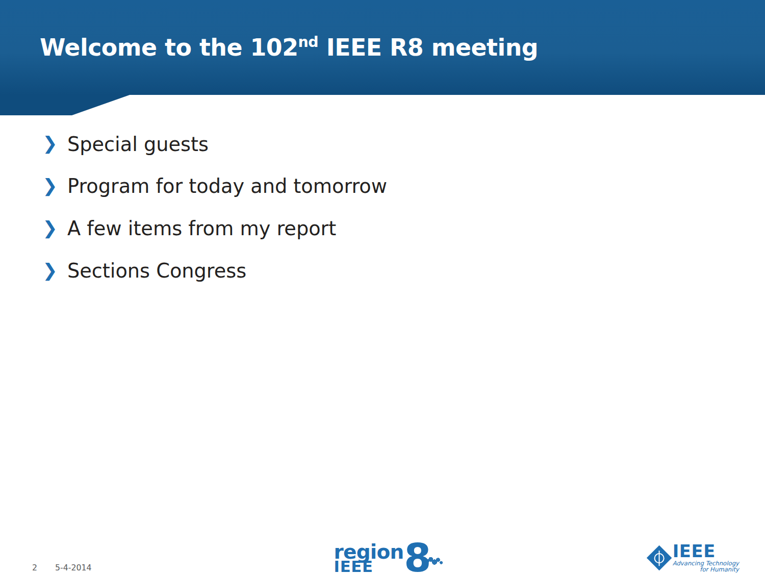Welcome to the 102nd IEEE R8 meeting
Special guests
Program for today and tomorrow
A few items from my report
Sections Congress
2
5-4-2014
region IEEE
8
IEEE Advancing Technology
for Humanity